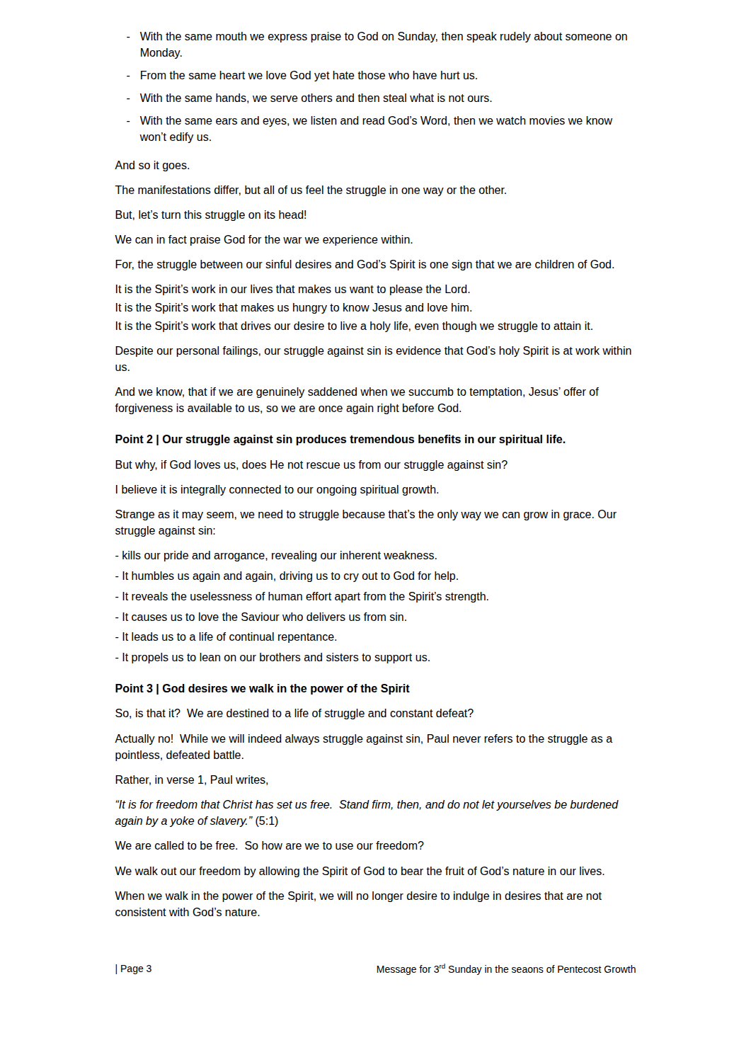With the same mouth we express praise to God on Sunday, then speak rudely about someone on Monday.
From the same heart we love God yet hate those who have hurt us.
With the same hands, we serve others and then steal what is not ours.
With the same ears and eyes, we listen and read God’s Word, then we watch movies we know won’t edify us.
And so it goes.
The manifestations differ, but all of us feel the struggle in one way or the other.
But, let’s turn this struggle on its head!
We can in fact praise God for the war we experience within.
For, the struggle between our sinful desires and God’s Spirit is one sign that we are children of God.
It is the Spirit’s work in our lives that makes us want to please the Lord.
It is the Spirit’s work that makes us hungry to know Jesus and love him.
It is the Spirit’s work that drives our desire to live a holy life, even though we struggle to attain it.
Despite our personal failings, our struggle against sin is evidence that God’s holy Spirit is at work within us.
And we know, that if we are genuinely saddened when we succumb to temptation, Jesus’ offer of forgiveness is available to us, so we are once again right before God.
Point 2 | Our struggle against sin produces tremendous benefits in our spiritual life.
But why, if God loves us, does He not rescue us from our struggle against sin?
I believe it is integrally connected to our ongoing spiritual growth.
Strange as it may seem, we need to struggle because that’s the only way we can grow in grace. Our struggle against sin:
- kills our pride and arrogance, revealing our inherent weakness.
- It humbles us again and again, driving us to cry out to God for help.
- It reveals the uselessness of human effort apart from the Spirit’s strength.
- It causes us to love the Saviour who delivers us from sin.
- It leads us to a life of continual repentance.
- It propels us to lean on our brothers and sisters to support us.
Point 3 | God desires we walk in the power of the Spirit
So, is that it? We are destined to a life of struggle and constant defeat?
Actually no! While we will indeed always struggle against sin, Paul never refers to the struggle as a pointless, defeated battle.
Rather, in verse 1, Paul writes,
“It is for freedom that Christ has set us free. Stand firm, then, and do not let yourselves be burdened again by a yoke of slavery.” (5:1)
We are called to be free. So how are we to use our freedom?
We walk out our freedom by allowing the Spirit of God to bear the fruit of God’s nature in our lives.
When we walk in the power of the Spirit, we will no longer desire to indulge in desires that are not consistent with God’s nature.
| Page 3
Message for 3rd Sunday in the seaons of Pentecost Growth